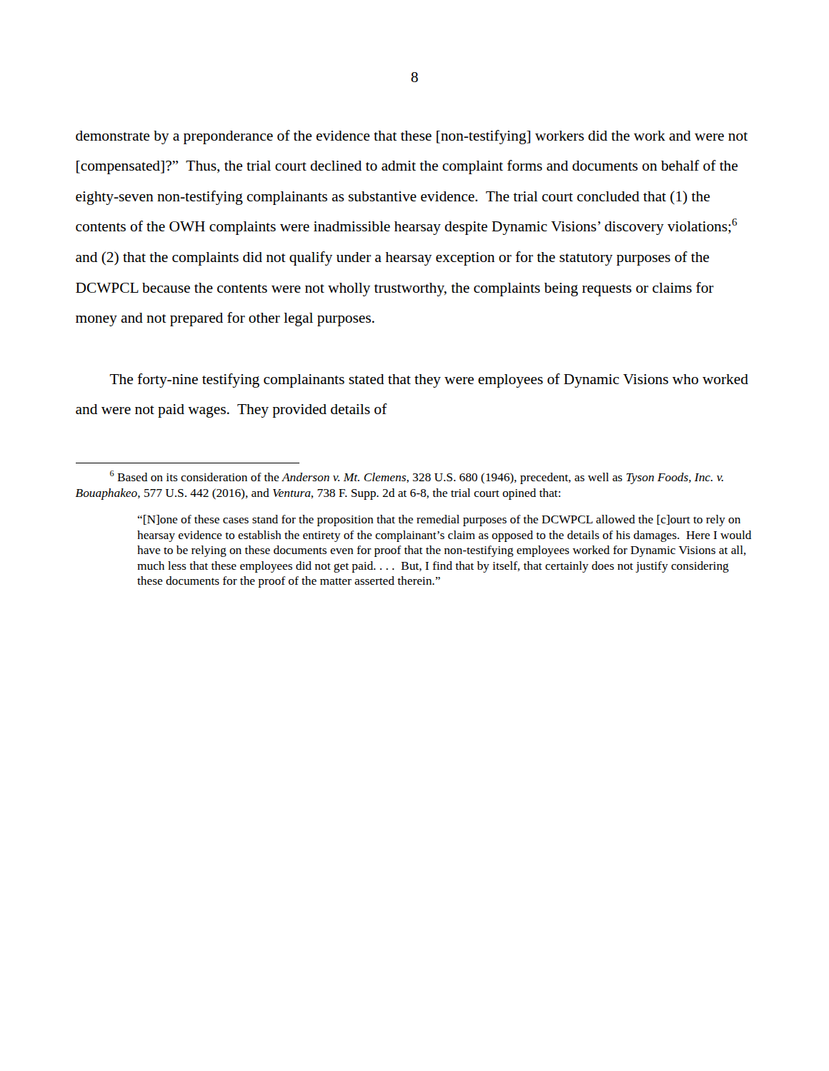8
demonstrate by a preponderance of the evidence that these [non-testifying] workers did the work and were not [compensated]?” Thus, the trial court declined to admit the complaint forms and documents on behalf of the eighty-seven non-testifying complainants as substantive evidence. The trial court concluded that (1) the contents of the OWH complaints were inadmissible hearsay despite Dynamic Visions’ discovery violations;6 and (2) that the complaints did not qualify under a hearsay exception or for the statutory purposes of the DCWPCL because the contents were not wholly trustworthy, the complaints being requests or claims for money and not prepared for other legal purposes.
The forty-nine testifying complainants stated that they were employees of Dynamic Visions who worked and were not paid wages. They provided details of
6 Based on its consideration of the Anderson v. Mt. Clemens, 328 U.S. 680 (1946), precedent, as well as Tyson Foods, Inc. v. Bouaphakeo, 577 U.S. 442 (2016), and Ventura, 738 F. Supp. 2d at 6-8, the trial court opined that:
“[N]one of these cases stand for the proposition that the remedial purposes of the DCWPCL allowed the [c]ourt to rely on hearsay evidence to establish the entirety of the complainant’s claim as opposed to the details of his damages. Here I would have to be relying on these documents even for proof that the non-testifying employees worked for Dynamic Visions at all, much less that these employees did not get paid. . . . But, I find that by itself, that certainly does not justify considering these documents for the proof of the matter asserted therein.”